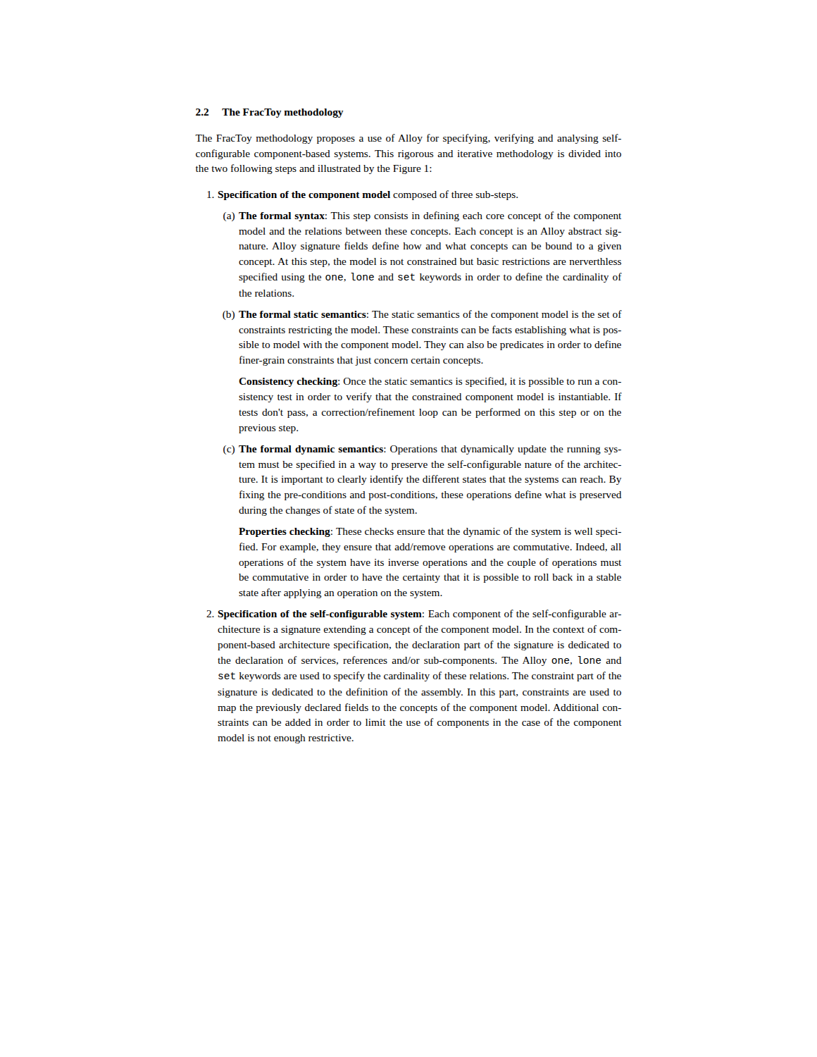2.2 The FracToy methodology
The FracToy methodology proposes a use of Alloy for specifying, verifying and analysing self-configurable component-based systems. This rigorous and iterative methodology is divided into the two following steps and illustrated by the Figure 1:
1.
Specification of the component model composed of three sub-steps.
(a)
The formal syntax: This step consists in defining each core concept of the component model and the relations between these concepts. Each concept is an Alloy abstract signature. Alloy signature fields define how and what concepts can be bound to a given concept. At this step, the model is not constrained but basic restrictions are nerverthless specified using the one, lone and set keywords in order to define the cardinality of the relations.
(b)
The formal static semantics: The static semantics of the component model is the set of constraints restricting the model. These constraints can be facts establishing what is possible to model with the component model. They can also be predicates in order to define finer-grain constraints that just concern certain concepts.
Consistency checking: Once the static semantics is specified, it is possible to run a consistency test in order to verify that the constrained component model is instantiable. If tests don't pass, a correction/refinement loop can be performed on this step or on the previous step.
(c)
The formal dynamic semantics: Operations that dynamically update the running system must be specified in a way to preserve the self-configurable nature of the architecture. It is important to clearly identify the different states that the systems can reach. By fixing the pre-conditions and post-conditions, these operations define what is preserved during the changes of state of the system.
Properties checking: These checks ensure that the dynamic of the system is well specified. For example, they ensure that add/remove operations are commutative. Indeed, all operations of the system have its inverse operations and the couple of operations must be commutative in order to have the certainty that it is possible to roll back in a stable state after applying an operation on the system.
2.
Specification of the self-configurable system: Each component of the self-configurable architecture is a signature extending a concept of the component model. In the context of component-based architecture specification, the declaration part of the signature is dedicated to the declaration of services, references and/or sub-components. The Alloy one, lone and set keywords are used to specify the cardinality of these relations. The constraint part of the signature is dedicated to the definition of the assembly. In this part, constraints are used to map the previously declared fields to the concepts of the component model. Additional constraints can be added in order to limit the use of components in the case of the component model is not enough restrictive.